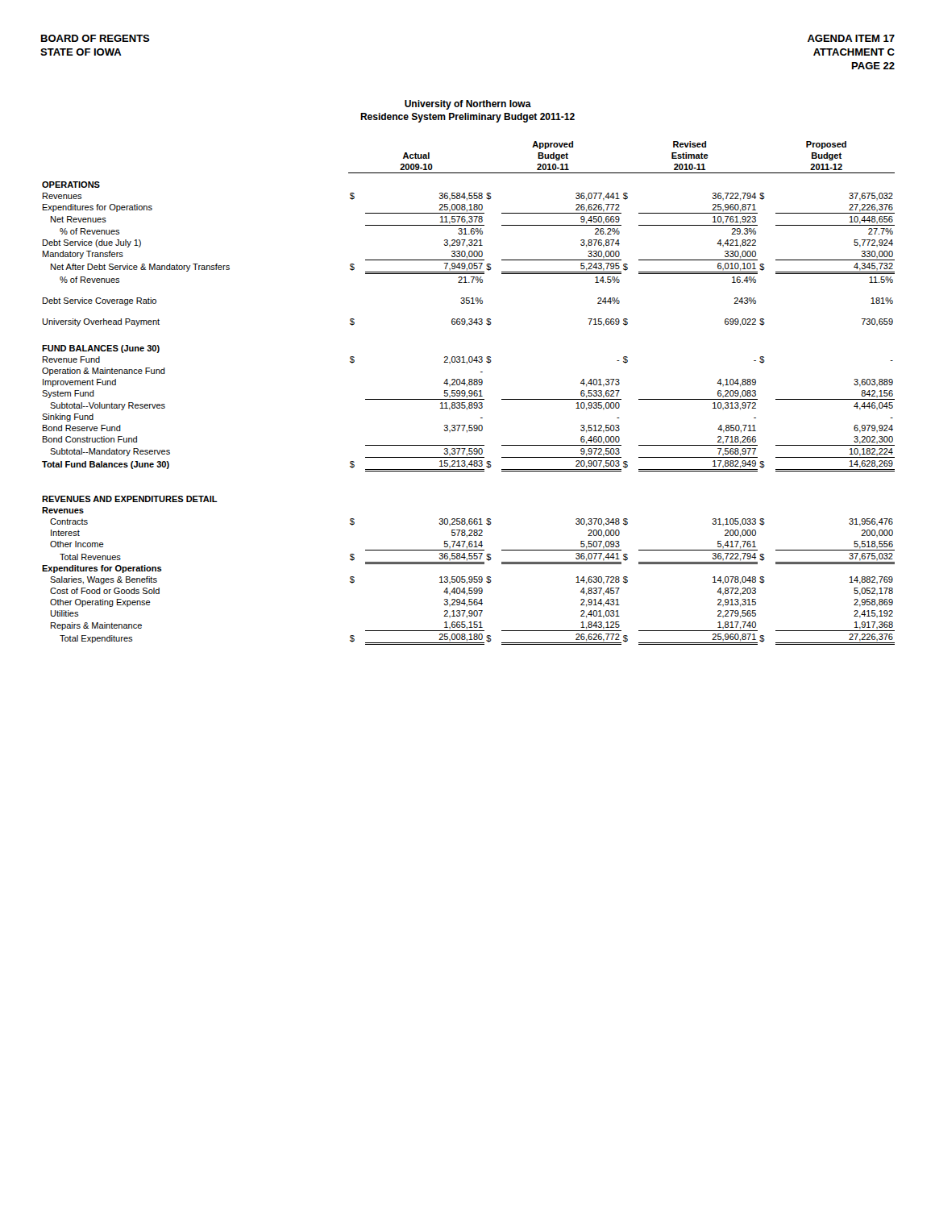BOARD OF REGENTS
STATE OF IOWA
AGENDA ITEM 17
ATTACHMENT C
PAGE 22
University of Northern Iowa
Residence System Preliminary Budget 2011-12
| | | Approved | Revised | Proposed |
| | Actual | Budget | Estimate | Budget |
| | 2009-10 | 2010-11 | 2010-11 | 2011-12 |
| OPERATIONS | |
| Revenues | $ | 36,584,558 | $ | 36,077,441 | $ | 36,722,794 | $ | 37,675,032 |
| Expenditures for Operations | | 25,008,180 | | 26,626,772 | | 25,960,871 | | 27,226,376 |
| Net Revenues | | 11,576,378 | | 9,450,669 | | 10,761,923 | | 10,448,656 |
| % of Revenues | | 31.6% | | 26.2% | | 29.3% | | 27.7% |
| Debt Service (due July 1) | | 3,297,321 | | 3,876,874 | | 4,421,822 | | 5,772,924 |
| Mandatory Transfers | | 330,000 | | 330,000 | | 330,000 | | 330,000 |
| Net After Debt Service & Mandatory Transfers | $ | 7,949,057 | $ | 5,243,795 | $ | 6,010,101 | $ | 4,345,732 |
| % of Revenues | | 21.7% | | 14.5% | | 16.4% | | 11.5% |
| Debt Service Coverage Ratio | | 351% | | 244% | | 243% | | 181% |
| University Overhead Payment | $ | 669,343 | $ | 715,669 | $ | 699,022 | $ | 730,659 |
| FUND BALANCES (June 30) | |
| Revenue Fund | $ | 2,031,043 | $ | - | $ | - | $ | - |
| Operation & Maintenance Fund | | - | | | | | | |
| Improvement Fund | | 4,204,889 | | 4,401,373 | | 4,104,889 | | 3,603,889 |
| System Fund | | 5,599,961 | | 6,533,627 | | 6,209,083 | | 842,156 |
| Subtotal--Voluntary Reserves | | 11,835,893 | | 10,935,000 | | 10,313,972 | | 4,446,045 |
| Sinking Fund | | - | | - | | - | | - |
| Bond Reserve Fund | | 3,377,590 | | 3,512,503 | | 4,850,711 | | 6,979,924 |
| Bond Construction Fund | | | | 6,460,000 | | 2,718,266 | | 3,202,300 |
| Subtotal--Mandatory Reserves | | 3,377,590 | | 9,972,503 | | 7,568,977 | | 10,182,224 |
| Total Fund Balances (June 30) | $ | 15,213,483 | $ | 20,907,503 | $ | 17,882,949 | $ | 14,628,269 |
| REVENUES AND EXPENDITURES DETAIL | |
| Revenues | |
| Contracts | $ | 30,258,661 | $ | 30,370,348 | $ | 31,105,033 | $ | 31,956,476 |
| Interest | | 578,282 | | 200,000 | | 200,000 | | 200,000 |
| Other Income | | 5,747,614 | | 5,507,093 | | 5,417,761 | | 5,518,556 |
| Total Revenues | $ | 36,584,557 | $ | 36,077,441 | $ | 36,722,794 | $ | 37,675,032 |
| Expenditures for Operations | |
| Salaries, Wages & Benefits | $ | 13,505,959 | $ | 14,630,728 | $ | 14,078,048 | $ | 14,882,769 |
| Cost of Food or Goods Sold | | 4,404,599 | | 4,837,457 | | 4,872,203 | | 5,052,178 |
| Other Operating Expense | | 3,294,564 | | 2,914,431 | | 2,913,315 | | 2,958,869 |
| Utilities | | 2,137,907 | | 2,401,031 | | 2,279,565 | | 2,415,192 |
| Repairs & Maintenance | | 1,665,151 | | 1,843,125 | | 1,817,740 | | 1,917,368 |
| Total Expenditures | $ | 25,008,180 | $ | 26,626,772 | $ | 25,960,871 | $ | 27,226,376 |